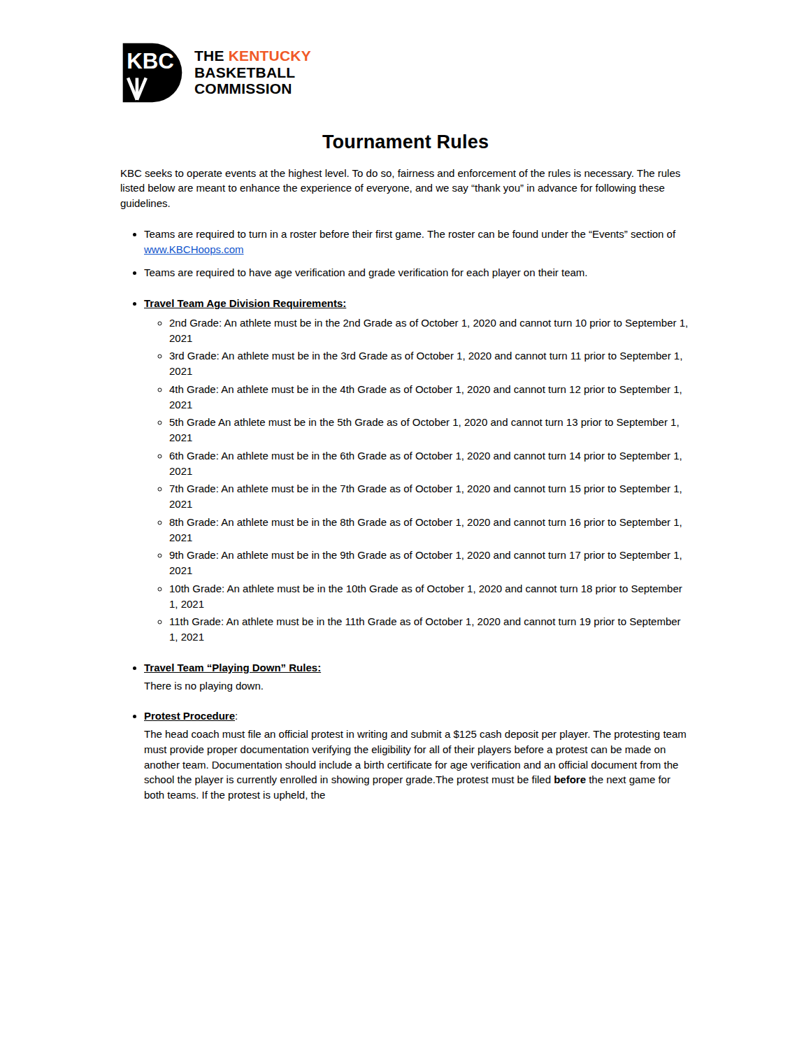KBC
THE KENTUCKY
BASKETBALL
COMMISSION
Tournament Rules
KBC seeks to operate events at the highest level. To do so, fairness and enforcement of the rules is necessary. The rules listed below are meant to enhance the experience of everyone, and we say “thank you” in advance for following these guidelines.
Teams are required to turn in a roster before their first game. The roster can be found under the “Events” section of www.KBCHoops.com
Teams are required to have age verification and grade verification for each player on their team.
Travel Team Age Division Requirements:
2nd Grade: An athlete must be in the 2nd Grade as of October 1, 2020 and cannot turn 10 prior to September 1, 2021
3rd Grade: An athlete must be in the 3rd Grade as of October 1, 2020 and cannot turn 11 prior to September 1, 2021
4th Grade: An athlete must be in the 4th Grade as of October 1, 2020 and cannot turn 12 prior to September 1, 2021
5th Grade An athlete must be in the 5th Grade as of October 1, 2020 and cannot turn 13 prior to September 1, 2021
6th Grade: An athlete must be in the 6th Grade as of October 1, 2020 and cannot turn 14 prior to September 1, 2021
7th Grade: An athlete must be in the 7th Grade as of October 1, 2020 and cannot turn 15 prior to September 1, 2021
8th Grade: An athlete must be in the 8th Grade as of October 1, 2020 and cannot turn 16 prior to September 1, 2021
9th Grade: An athlete must be in the 9th Grade as of October 1, 2020 and cannot turn 17 prior to September 1, 2021
10th Grade: An athlete must be in the 10th Grade as of October 1, 2020 and cannot turn 18 prior to September 1, 2021
11th Grade: An athlete must be in the 11th Grade as of October 1, 2020 and cannot turn 19 prior to September 1, 2021
Travel Team “Playing Down” Rules:
There is no playing down.
Protest Procedure:
The head coach must file an official protest in writing and submit a $125 cash deposit per player. The protesting team must provide proper documentation verifying the eligibility for all of their players before a protest can be made on another team. Documentation should include a birth certificate for age verification and an official document from the school the player is currently enrolled in showing proper grade.The protest must be filed before the next game for both teams. If the protest is upheld, the